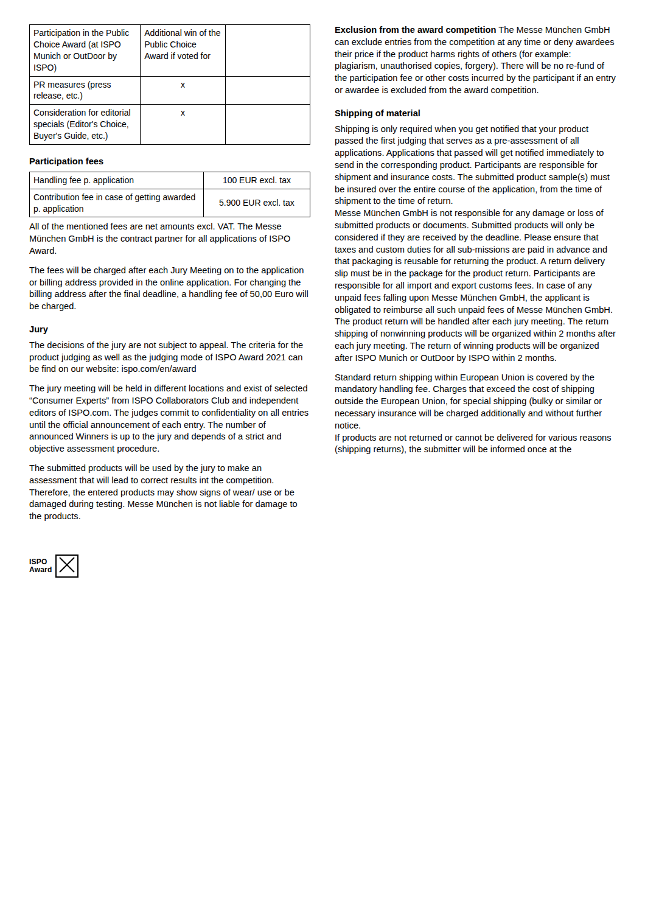| Participation in the Public Choice Award (at ISPO Munich or OutDoor by ISPO) | Additional win of the Public Choice Award if voted for | |
| PR measures (press release, etc.) | x | |
| Consideration for editorial specials (Editor's Choice, Buyer's Guide, etc.) | x | |
Participation fees
| Handling fee p. application | 100 EUR excl. tax |
| Contribution fee in case of getting awarded p. application | 5.900 EUR excl. tax |
All of the mentioned fees are net amounts excl. VAT. The Messe München GmbH is the contract partner for all applications of ISPO Award.
The fees will be charged after each Jury Meeting on to the application or billing address provided in the online application. For changing the billing address after the final deadline, a handling fee of 50,00 Euro will be charged.
Jury
The decisions of the jury are not subject to appeal. The criteria for the product judging as well as the judging mode of ISPO Award 2021 can be find on our website: ispo.com/en/award
The jury meeting will be held in different locations and exist of selected “Consumer Experts” from ISPO Collaborators Club and independent editors of ISPO.com. The judges commit to confidentiality on all entries until the official announcement of each entry. The number of announced Winners is up to the jury and depends of a strict and objective assessment procedure.
The submitted products will be used by the jury to make an assessment that will lead to correct results int the competition. Therefore, the entered products may show signs of wear/ use or be damaged during testing. Messe München is not liable for damage to the products.
Exclusion from the award competition The Messe München GmbH can exclude entries from the competition at any time or deny awardees their price if the product harms rights of others (for example: plagiarism, unauthorised copies, forgery). There will be no re-fund of the participation fee or other costs incurred by the participant if an entry or awardee is excluded from the award competition.
Shipping of material
Shipping is only required when you get notified that your product passed the first judging that serves as a pre-assessment of all applications. Applications that passed will get notified immediately to send in the corresponding product. Participants are responsible for shipment and insurance costs. The submitted product sample(s) must be insured over the entire course of the application, from the time of shipment to the time of return.
Messe München GmbH is not responsible for any damage or loss of submitted products or documents. Submitted products will only be considered if they are received by the deadline. Please ensure that taxes and custom duties for all sub-missions are paid in advance and that packaging is reusable for returning the product. A return delivery slip must be in the package for the product return. Participants are responsible for all import and export customs fees. In case of any unpaid fees falling upon Messe München GmbH, the applicant is obligated to reimburse all such unpaid fees of Messe München GmbH.
The product return will be handled after each jury meeting. The return shipping of nonwinning products will be organized within 2 months after each jury meeting. The return of winning products will be organized after ISPO Munich or OutDoor by ISPO within 2 months.
Standard return shipping within European Union is covered by the mandatory handling fee. Charges that exceed the cost of shipping outside the European Union, for special shipping (bulky or similar or necessary insurance will be charged additionally and without further notice.
If products are not returned or cannot be delivered for various reasons (shipping returns), the submitter will be informed once at the
ISPO
Award